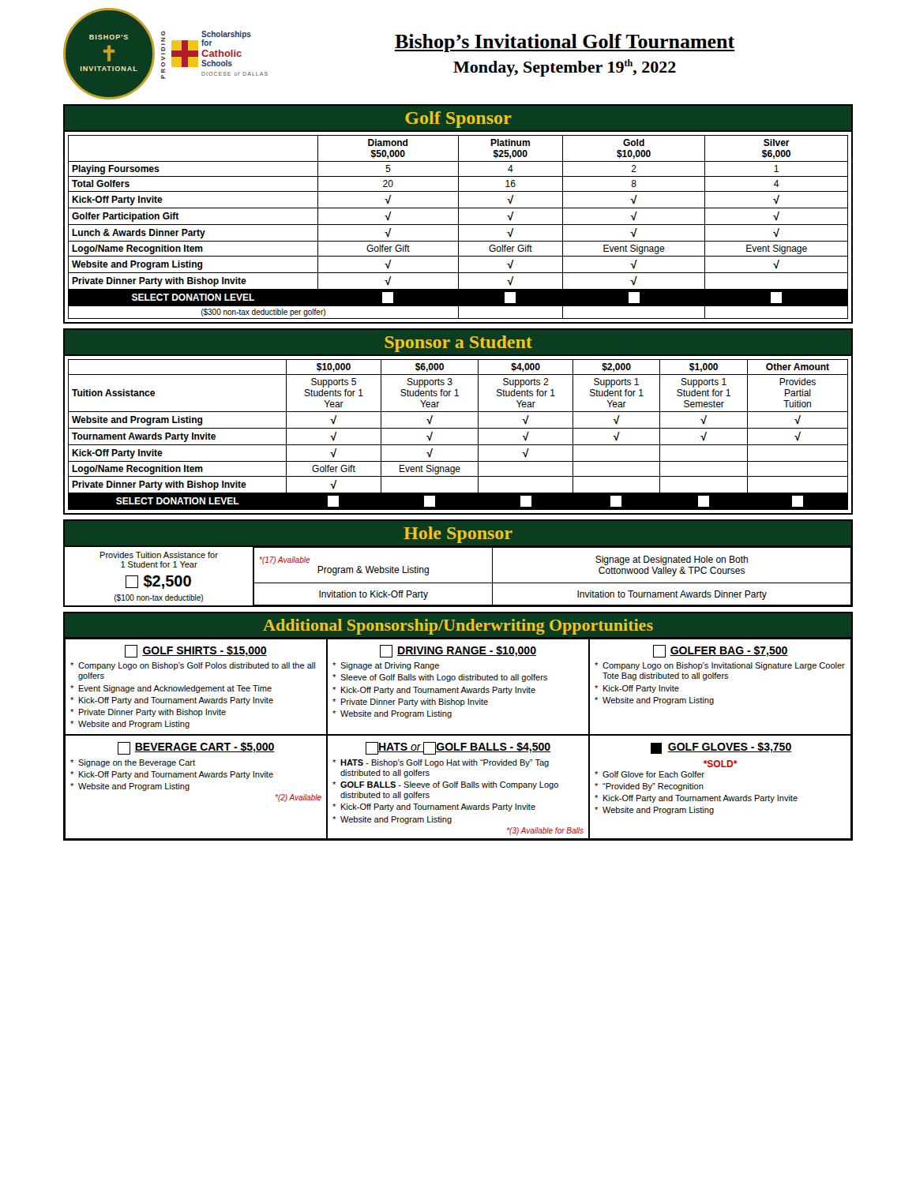BISHOP'S
✝
INVITATIONAL
PROVIDING
Scholarships
for
Catholic
Schools
DIOCESE of DALLAS
Bishop’s Invitational Golf Tournament
Monday, September 19th, 2022
Golf Sponsor
| | Diamond $50,000 | Platinum $25,000 | Gold $10,000 | Silver $6,000 |
| --- | --- | --- | --- | --- |
| Playing Foursomes | 5 | 4 | 2 | 1 |
| Total Golfers | 20 | 16 | 8 | 4 |
| Kick-Off Party Invite | √ | √ | √ | √ |
| Golfer Participation Gift | √ | √ | √ | √ |
| Lunch & Awards Dinner Party | √ | √ | √ | √ |
| Logo/Name Recognition Item | Golfer Gift | Golfer Gift | Event Signage | Event Signage |
| Website and Program Listing | √ | √ | √ | √ |
| Private Dinner Party with Bishop Invite | √ | √ | √ | |
| SELECT DONATION LEVEL | | | | |
| ($300 non-tax deductible per golfer) | | | |
Sponsor a Student
| | $10,000 | $6,000 | $4,000 | $2,000 | $1,000 | Other Amount |
| --- | --- | --- | --- | --- | --- | --- |
| Tuition Assistance | Supports 5 Students for 1 Year | Supports 3 Students for 1 Year | Supports 2 Students for 1 Year | Supports 1 Student for 1 Year | Supports 1 Student for 1 Semester | Provides Partial Tuition |
| Website and Program Listing | √ | √ | √ | √ | √ | √ |
| Tournament Awards Party Invite | √ | √ | √ | √ | √ | √ |
| Kick-Off Party Invite | √ | √ | √ | | | |
| Logo/Name Recognition Item | Golfer Gift | Event Signage | | | | |
| Private Dinner Party with Bishop Invite | √ | | | | | |
| SELECT DONATION LEVEL | | | | | | |
Hole Sponsor
Provides Tuition Assistance for
1 Student for 1 Year
$2,500
($100 non-tax deductible)
| *(17) Available Program & Website Listing | Signage at Designated Hole on Both Cottonwood Valley & TPC Courses |
| Invitation to Kick-Off Party | Invitation to Tournament Awards Dinner Party |
Additional Sponsorship/Underwriting Opportunities
GOLF SHIRTS - $15,000
Company Logo on Bishop’s Golf Polos distributed to all the all golfers
Event Signage and Acknowledgement at Tee Time
Kick-Off Party and Tournament Awards Party Invite
Private Dinner Party with Bishop Invite
Website and Program Listing
DRIVING RANGE - $10,000
Signage at Driving Range
Sleeve of Golf Balls with Logo distributed to all golfers
Kick-Off Party and Tournament Awards Party Invite
Private Dinner Party with Bishop Invite
Website and Program Listing
GOLFER BAG - $7,500
Company Logo on Bishop’s Invitational Signature Large Cooler Tote Bag distributed to all golfers
Kick-Off Party Invite
Website and Program Listing
BEVERAGE CART - $5,000
Signage on the Beverage Cart
Kick-Off Party and Tournament Awards Party Invite
Website and Program Listing
*(2) Available
HATS or GOLF BALLS - $4,500
HATS - Bishop’s Golf Logo Hat with “Provided By” Tag distributed to all golfers
GOLF BALLS - Sleeve of Golf Balls with Company Logo distributed to all golfers
Kick-Off Party and Tournament Awards Party Invite
Website and Program Listing
*(3) Available for Balls
GOLF GLOVES - $3,750
*SOLD*
Golf Glove for Each Golfer
“Provided By” Recognition
Kick-Off Party and Tournament Awards Party Invite
Website and Program Listing